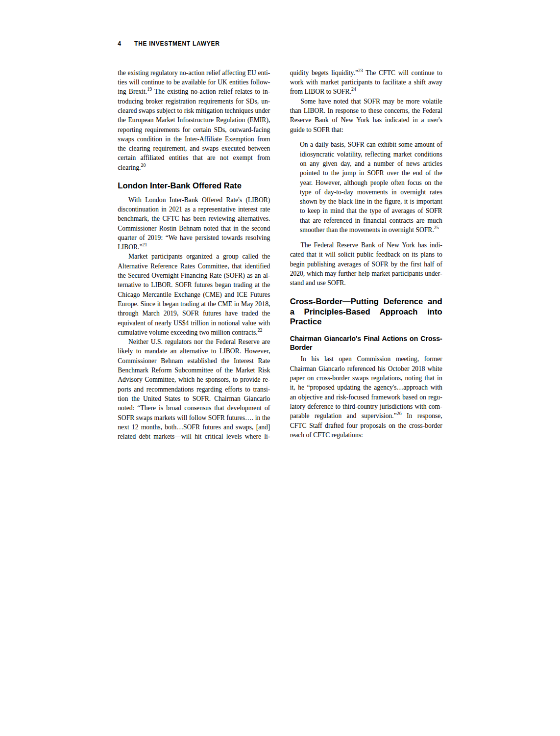4 THE INVESTMENT LAWYER
the existing regulatory no-action relief affecting EU entities will continue to be available for UK entities following Brexit.19 The existing no-action relief relates to introducing broker registration requirements for SDs, uncleared swaps subject to risk mitigation techniques under the European Market Infrastructure Regulation (EMIR), reporting requirements for certain SDs, outward-facing swaps condition in the Inter-Affiliate Exemption from the clearing requirement, and swaps executed between certain affiliated entities that are not exempt from clearing.20
London Inter-Bank Offered Rate
With London Inter-Bank Offered Rate's (LIBOR) discontinuation in 2021 as a representative interest rate benchmark, the CFTC has been reviewing alternatives. Commissioner Rostin Behnam noted that in the second quarter of 2019: “We have persisted towards resolving LIBOR.”21
Market participants organized a group called the Alternative Reference Rates Committee, that identified the Secured Overnight Financing Rate (SOFR) as an alternative to LIBOR. SOFR futures began trading at the Chicago Mercantile Exchange (CME) and ICE Futures Europe. Since it began trading at the CME in May 2018, through March 2019, SOFR futures have traded the equivalent of nearly US$4 trillion in notional value with cumulative volume exceeding two million contracts.22
Neither U.S. regulators nor the Federal Reserve are likely to mandate an alternative to LIBOR. However, Commissioner Behnam established the Interest Rate Benchmark Reform Subcommittee of the Market Risk Advisory Committee, which he sponsors, to provide reports and recommendations regarding efforts to transition the United States to SOFR. Chairman Giancarlo noted: “There is broad consensus that development of SOFR swaps markets will follow SOFR futures…. in the next 12 months, both…SOFR futures and swaps, [and] related debt markets—will hit critical levels where liquidity begets liquidity.”23 The CFTC will continue to work with market participants to facilitate a shift away from LIBOR to SOFR.24
Some have noted that SOFR may be more volatile than LIBOR. In response to these concerns, the Federal Reserve Bank of New York has indicated in a user's guide to SOFR that:
On a daily basis, SOFR can exhibit some amount of idiosyncratic volatility, reflecting market conditions on any given day, and a number of news articles pointed to the jump in SOFR over the end of the year. However, although people often focus on the type of day-to-day movements in overnight rates shown by the black line in the figure, it is important to keep in mind that the type of averages of SOFR that are referenced in financial contracts are much smoother than the movements in overnight SOFR.25
The Federal Reserve Bank of New York has indicated that it will solicit public feedback on its plans to begin publishing averages of SOFR by the first half of 2020, which may further help market participants understand and use SOFR.
Cross-Border—Putting Deference and a Principles-Based Approach into Practice
Chairman Giancarlo's Final Actions on Cross-Border
In his last open Commission meeting, former Chairman Giancarlo referenced his October 2018 white paper on cross-border swaps regulations, noting that in it, he “proposed updating the agency's…approach with an objective and risk-focused framework based on regulatory deference to third-country jurisdictions with comparable regulation and supervision.”26 In response, CFTC Staff drafted four proposals on the cross-border reach of CFTC regulations: